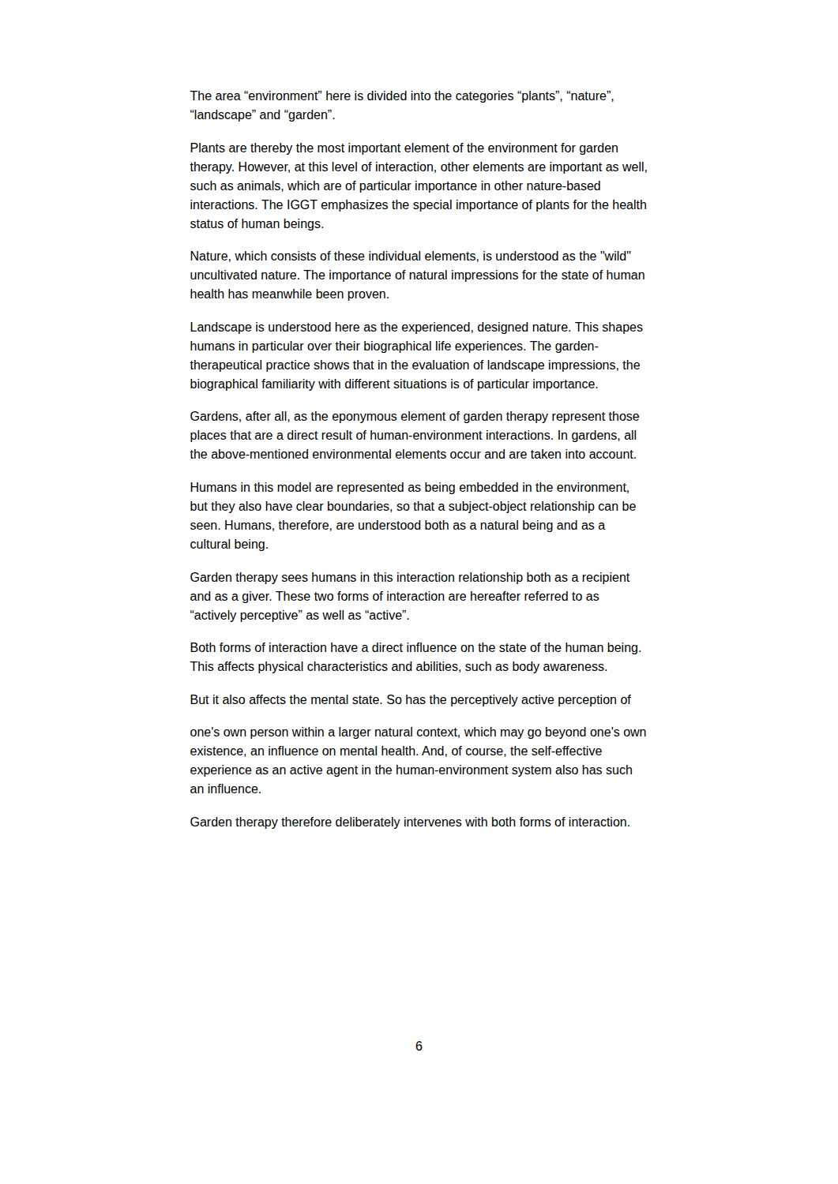The area “environment” here is divided into the categories “plants”, “nature”, “landscape” and “garden”.
Plants are thereby the most important element of the environment for garden therapy. However, at this level of interaction, other elements are important as well, such as animals, which are of particular importance in other nature-based interactions. The IGGT emphasizes the special importance of plants for the health status of human beings.
Nature, which consists of these individual elements, is understood as the "wild" uncultivated nature. The importance of natural impressions for the state of human health has meanwhile been proven.
Landscape is understood here as the experienced, designed nature. This shapes humans in particular over their biographical life experiences. The garden-therapeutical practice shows that in the evaluation of landscape impressions, the biographical familiarity with different situations is of particular importance.
Gardens, after all, as the eponymous element of garden therapy represent those places that are a direct result of human-environment interactions. In gardens, all the above-mentioned environmental elements occur and are taken into account.
Humans in this model are represented as being embedded in the environment, but they also have clear boundaries, so that a subject-object relationship can be seen. Humans, therefore, are understood both as a natural being and as a cultural being.
Garden therapy sees humans in this interaction relationship both as a recipient and as a giver. These two forms of interaction are hereafter referred to as “actively perceptive” as well as “active”.
Both forms of interaction have a direct influence on the state of the human being. This affects physical characteristics and abilities, such as body awareness.
But it also affects the mental state. So has the perceptively active perception of
one's own person within a larger natural context, which may go beyond one's own existence, an influence on mental health. And, of course, the self-effective experience as an active agent in the human-environment system also has such an influence.
Garden therapy therefore deliberately intervenes with both forms of interaction.
6